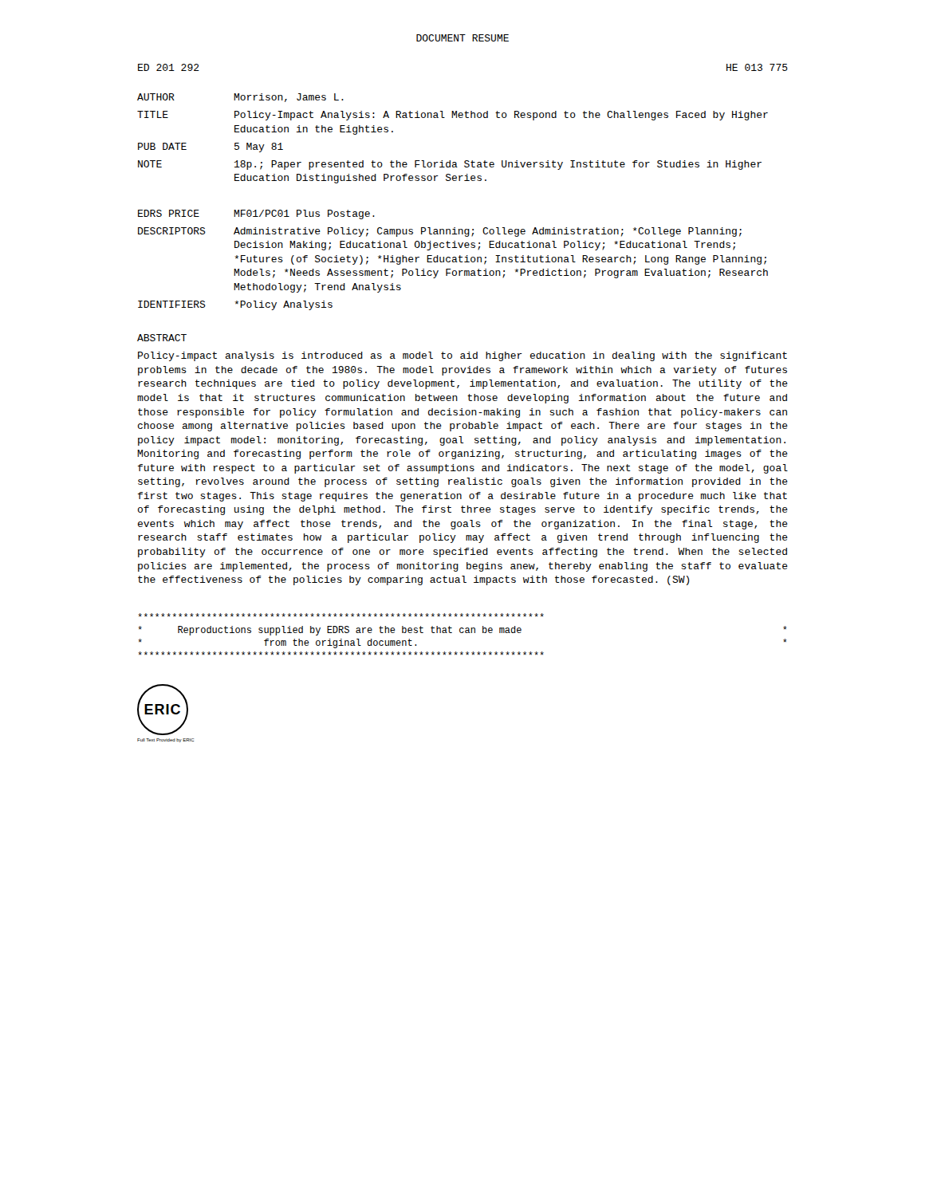DOCUMENT RESUME
ED 201 292 HE 013 775
| AUTHOR | Morrison, James L. |
| TITLE | Policy-Impact Analysis: A Rational Method to Respond to the Challenges Faced by Higher Education in the Eighties. |
| PUB DATE | 5 May 81 |
| NOTE | 18p.; Paper presented to the Florida State University Institute for Studies in Higher Education Distinguished Professor Series. |
| EDRS PRICE | MF01/PC01 Plus Postage. |
| DESCRIPTORS | Administrative Policy; Campus Planning; College Administration; *College Planning; Decision Making; Educational Objectives; Educational Policy; *Educational Trends; *Futures (of Society); *Higher Education; Institutional Research; Long Range Planning; Models; *Needs Assessment; Policy Formation; *Prediction; Program Evaluation; Research Methodology; Trend Analysis |
| IDENTIFIERS | *Policy Analysis |
ABSTRACT
Policy-impact analysis is introduced as a model to aid higher education in dealing with the significant problems in the decade of the 1980s. The model provides a framework within which a variety of futures research techniques are tied to policy development, implementation, and evaluation. The utility of the model is that it structures communication between those developing information about the future and those responsible for policy formulation and decision-making in such a fashion that policy-makers can choose among alternative policies based upon the probable impact of each. There are four stages in the policy impact model: monitoring, forecasting, goal setting, and policy analysis and implementation. Monitoring and forecasting perform the role of organizing, structuring, and articulating images of the future with respect to a particular set of assumptions and indicators. The next stage of the model, goal setting, revolves around the process of setting realistic goals given the information provided in the first two stages. This stage requires the generation of a desirable future in a procedure much like that of forecasting using the delphi method. The first three stages serve to identify specific trends, the events which may affect those trends, and the goals of the organization. In the final stage, the research staff estimates how a particular policy may affect a given trend through influencing the probability of the occurrence of one or more specified events affecting the trend. When the selected policies are implemented, the process of monitoring begins anew, thereby enabling the staff to evaluate the effectiveness of the policies by comparing actual impacts with those forecasted. (SW)
***********************************************************************
* Reproductions supplied by EDRS are the best that can be made *
* from the original document. *
***********************************************************************
ERIC
Full Text Provided by ERIC